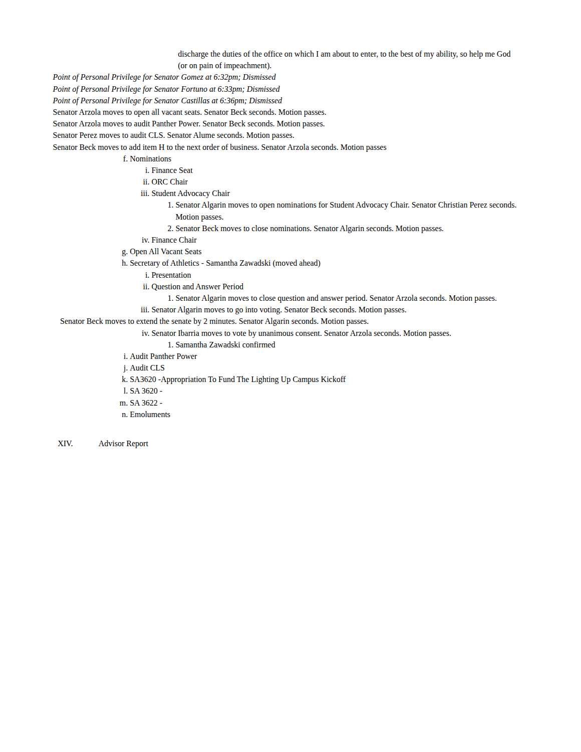discharge the duties of the office on which I am about to enter, to the best of my ability, so help me God (or on pain of impeachment).
Point of Personal Privilege for Senator Gomez at 6:32pm; Dismissed
Point of Personal Privilege for Senator Fortuno at 6:33pm; Dismissed
Point of Personal Privilege for Senator Castillas at 6:36pm; Dismissed
Senator Arzola moves to open all vacant seats. Senator Beck seconds. Motion passes.
Senator Arzola moves to audit Panther Power. Senator Beck seconds. Motion passes.
Senator Perez moves to audit CLS. Senator Alume seconds. Motion passes.
Senator Beck moves to add item H to the next order of business. Senator Arzola seconds. Motion passes
Nominations
Finance Seat
ORC Chair
Student Advocacy Chair
Senator Algarin moves to open nominations for Student Advocacy Chair. Senator Christian Perez seconds. Motion passes.
Senator Beck moves to close nominations. Senator Algarin seconds. Motion passes.
Finance Chair
Open All Vacant Seats
Secretary of Athletics - Samantha Zawadski (moved ahead)
Presentation
Question and Answer Period
Senator Algarin moves to close question and answer period. Senator Arzola seconds. Motion passes.
Senator Algarin moves to go into voting. Senator Beck seconds. Motion passes.
Senator Beck moves to extend the senate by 2 minutes. Senator Algarin seconds. Motion passes.
Senator Ibarria moves to vote by unanimous consent. Senator Arzola seconds. Motion passes.
Samantha Zawadski confirmed
Audit Panther Power
Audit CLS
SA3620 -Appropriation To Fund The Lighting Up Campus Kickoff
SA 3620 -
SA 3622 -
Emoluments
XIV. Advisor Report